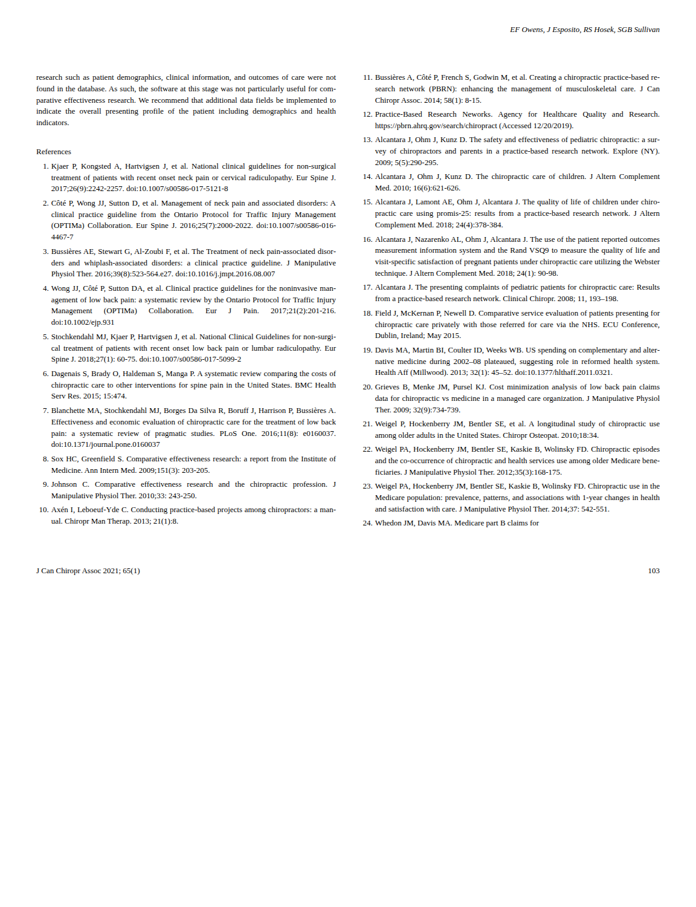EF Owens, J Esposito, RS Hosek, SGB Sullivan
research such as patient demographics, clinical information, and outcomes of care were not found in the database. As such, the software at this stage was not particularly useful for comparative effectiveness research. We recommend that additional data fields be implemented to indicate the overall presenting profile of the patient including demographics and health indicators.
References
1. Kjaer P, Kongsted A, Hartvigsen J, et al. National clinical guidelines for non-surgical treatment of patients with recent onset neck pain or cervical radiculopathy. Eur Spine J. 2017;26(9):2242-2257. doi:10.1007/s00586-017-5121-8
2. Côté P, Wong JJ, Sutton D, et al. Management of neck pain and associated disorders: A clinical practice guideline from the Ontario Protocol for Traffic Injury Management (OPTIMa) Collaboration. Eur Spine J. 2016;25(7):2000-2022. doi:10.1007/s00586-016-4467-7
3. Bussières AE, Stewart G, Al-Zoubi F, et al. The Treatment of neck pain-associated disorders and whiplash-associated disorders: a clinical practice guideline. J Manipulative Physiol Ther. 2016;39(8):523-564.e27. doi:10.1016/j.jmpt.2016.08.007
4. Wong JJ, Côté P, Sutton DA, et al. Clinical practice guidelines for the noninvasive management of low back pain: a systematic review by the Ontario Protocol for Traffic Injury Management (OPTIMa) Collaboration. Eur J Pain. 2017;21(2):201-216. doi:10.1002/ejp.931
5. Stochkendahl MJ, Kjaer P, Hartvigsen J, et al. National Clinical Guidelines for non-surgical treatment of patients with recent onset low back pain or lumbar radiculopathy. Eur Spine J. 2018;27(1): 60-75. doi:10.1007/s00586-017-5099-2
6. Dagenais S, Brady O, Haldeman S, Manga P. A systematic review comparing the costs of chiropractic care to other interventions for spine pain in the United States. BMC Health Serv Res. 2015; 15:474.
7. Blanchette MA, Stochkendahl MJ, Borges Da Silva R, Boruff J, Harrison P, Bussières A. Effectiveness and economic evaluation of chiropractic care for the treatment of low back pain: a systematic review of pragmatic studies. PLoS One. 2016;11(8): e0160037. doi:10.1371/journal.pone.0160037
8. Sox HC, Greenfield S. Comparative effectiveness research: a report from the Institute of Medicine. Ann Intern Med. 2009;151(3): 203-205.
9. Johnson C. Comparative effectiveness research and the chiropractic profession. J Manipulative Physiol Ther. 2010;33: 243-250.
10. Axén I, Leboeuf-Yde C. Conducting practice-based projects among chiropractors: a manual. Chiropr Man Therap. 2013; 21(1):8.
11. Bussières A, Côté P, French S, Godwin M, et al. Creating a chiropractic practice-based research network (PBRN): enhancing the management of musculoskeletal care. J Can Chiropr Assoc. 2014; 58(1): 8-15.
12. Practice-Based Research Neworks. Agency for Healthcare Quality and Research. https://pbrn.ahrq.gov/search/chiropract (Accessed 12/20/2019).
13. Alcantara J, Ohm J, Kunz D. The safety and effectiveness of pediatric chiropractic: a survey of chiropractors and parents in a practice-based research network. Explore (NY). 2009; 5(5):290-295.
14. Alcantara J, Ohm J, Kunz D. The chiropractic care of children. J Altern Complement Med. 2010; 16(6):621-626.
15. Alcantara J, Lamont AE, Ohm J, Alcantara J. The quality of life of children under chiropractic care using promis-25: results from a practice-based research network. J Altern Complement Med. 2018; 24(4):378-384.
16. Alcantara J, Nazarenko AL, Ohm J, Alcantara J. The use of the patient reported outcomes measurement information system and the Rand VSQ9 to measure the quality of life and visit-specific satisfaction of pregnant patients under chiropractic care utilizing the Webster technique. J Altern Complement Med. 2018; 24(1): 90-98.
17. Alcantara J. The presenting complaints of pediatric patients for chiropractic care: Results from a practice-based research network. Clinical Chiropr. 2008; 11, 193–198.
18. Field J, McKernan P, Newell D. Comparative service evaluation of patients presenting for chiropractic care privately with those referred for care via the NHS. ECU Conference, Dublin, Ireland; May 2015.
19. Davis MA, Martin BI, Coulter ID, Weeks WB. US spending on complementary and alternative medicine during 2002–08 plateaued, suggesting role in reformed health system. Health Aff (Millwood). 2013; 32(1): 45–52. doi:10.1377/hlthaff.2011.0321.
20. Grieves B, Menke JM, Pursel KJ. Cost minimization analysis of low back pain claims data for chiropractic vs medicine in a managed care organization. J Manipulative Physiol Ther. 2009; 32(9):734-739.
21. Weigel P, Hockenberry JM, Bentler SE, et al. A longitudinal study of chiropractic use among older adults in the United States. Chiropr Osteopat. 2010;18:34.
22. Weigel PA, Hockenberry JM, Bentler SE, Kaskie B, Wolinsky FD. Chiropractic episodes and the co-occurrence of chiropractic and health services use among older Medicare beneficiaries. J Manipulative Physiol Ther. 2012;35(3):168-175.
23. Weigel PA, Hockenberry JM, Bentler SE, Kaskie B, Wolinsky FD. Chiropractic use in the Medicare population: prevalence, patterns, and associations with 1-year changes in health and satisfaction with care. J Manipulative Physiol Ther. 2014;37: 542-551.
24. Whedon JM, Davis MA. Medicare part B claims for
J Can Chiropr Assoc 2021; 65(1) 103